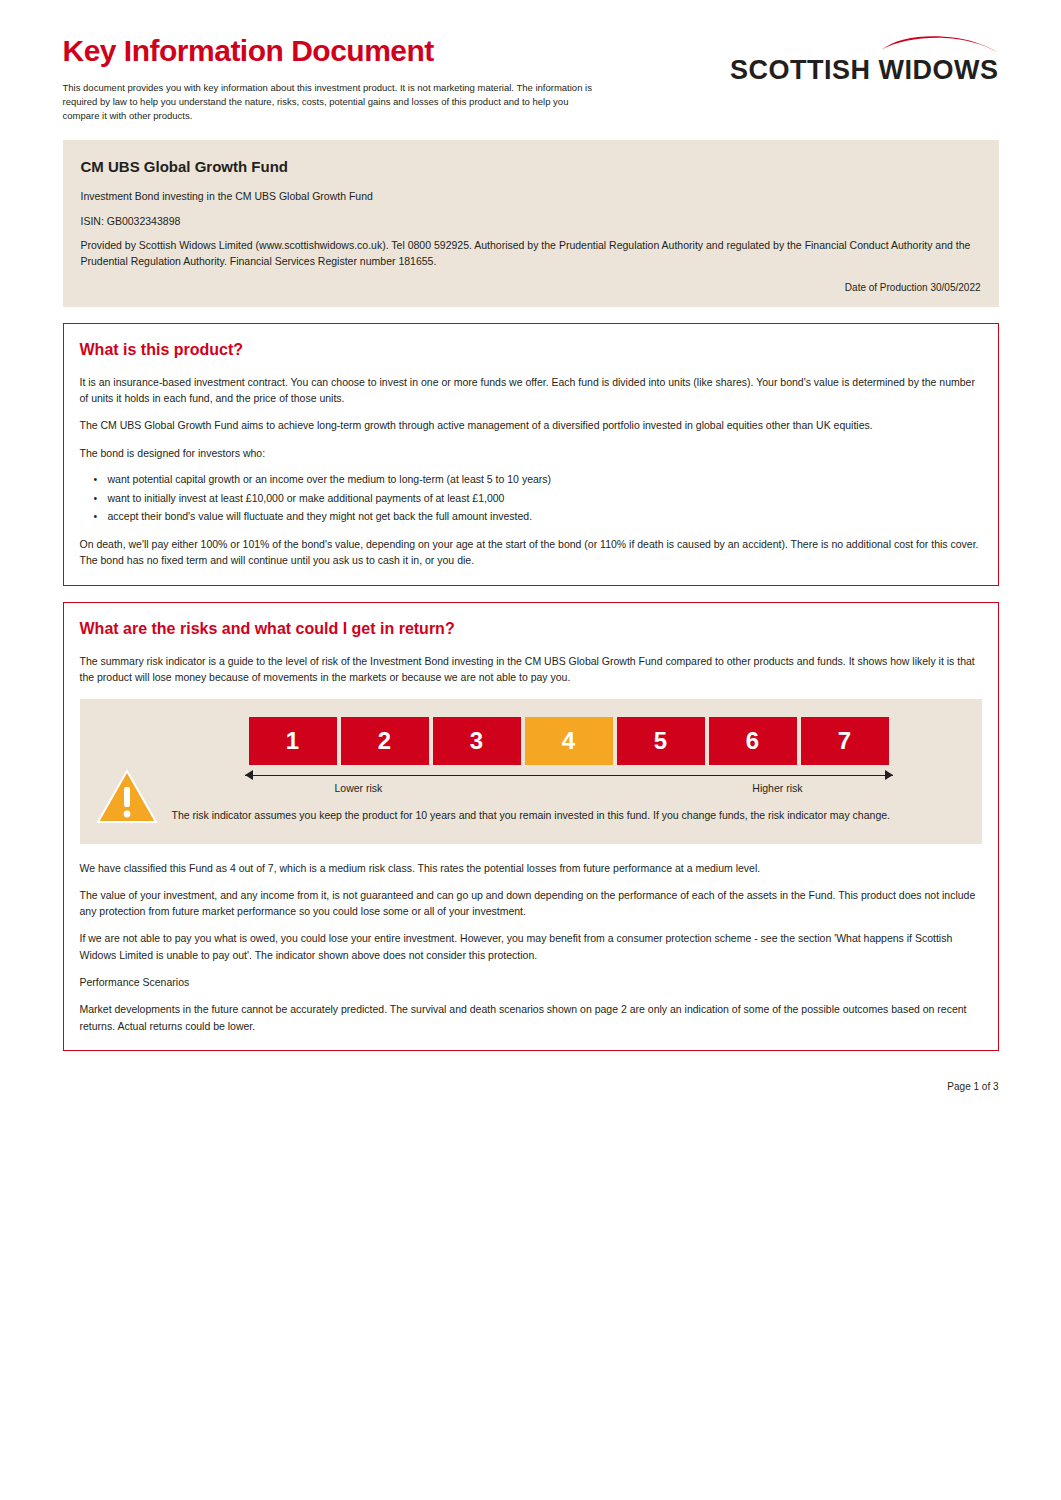Key Information Document
This document provides you with key information about this investment product. It is not marketing material. The information is required by law to help you understand the nature, risks, costs, potential gains and losses of this product and to help you compare it with other products.
SCOTTISH WIDOWS
CM UBS Global Growth Fund
Investment Bond investing in the CM UBS Global Growth Fund
ISIN: GB0032343898
Provided by Scottish Widows Limited (www.scottishwidows.co.uk). Tel 0800 592925. Authorised by the Prudential Regulation Authority and regulated by the Financial Conduct Authority and the Prudential Regulation Authority. Financial Services Register number 181655.
Date of Production 30/05/2022
What is this product?
It is an insurance-based investment contract. You can choose to invest in one or more funds we offer. Each fund is divided into units (like shares). Your bond's value is determined by the number of units it holds in each fund, and the price of those units.
The CM UBS Global Growth Fund aims to achieve long-term growth through active management of a diversified portfolio invested in global equities other than UK equities.
The bond is designed for investors who:
want potential capital growth or an income over the medium to long-term (at least 5 to 10 years)
want to initially invest at least £10,000 or make additional payments of at least £1,000
accept their bond's value will fluctuate and they might not get back the full amount invested.
On death, we'll pay either 100% or 101% of the bond's value, depending on your age at the start of the bond (or 110% if death is caused by an accident). There is no additional cost for this cover. The bond has no fixed term and will continue until you ask us to cash it in, or you die.
What are the risks and what could I get in return?
The summary risk indicator is a guide to the level of risk of the Investment Bond investing in the CM UBS Global Growth Fund compared to other products and funds. It shows how likely it is that the product will lose money because of movements in the markets or because we are not able to pay you.
1
2
3
4
5
6
7
Lower risk Higher risk
The risk indicator assumes you keep the product for 10 years and that you remain invested in this fund. If you change funds, the risk indicator may change.
We have classified this Fund as 4 out of 7, which is a medium risk class. This rates the potential losses from future performance at a medium level.
The value of your investment, and any income from it, is not guaranteed and can go up and down depending on the performance of each of the assets in the Fund. This product does not include any protection from future market performance so you could lose some or all of your investment.
If we are not able to pay you what is owed, you could lose your entire investment. However, you may benefit from a consumer protection scheme - see the section 'What happens if Scottish Widows Limited is unable to pay out'. The indicator shown above does not consider this protection.
Performance Scenarios
Market developments in the future cannot be accurately predicted. The survival and death scenarios shown on page 2 are only an indication of some of the possible outcomes based on recent returns. Actual returns could be lower.
Page 1 of 3